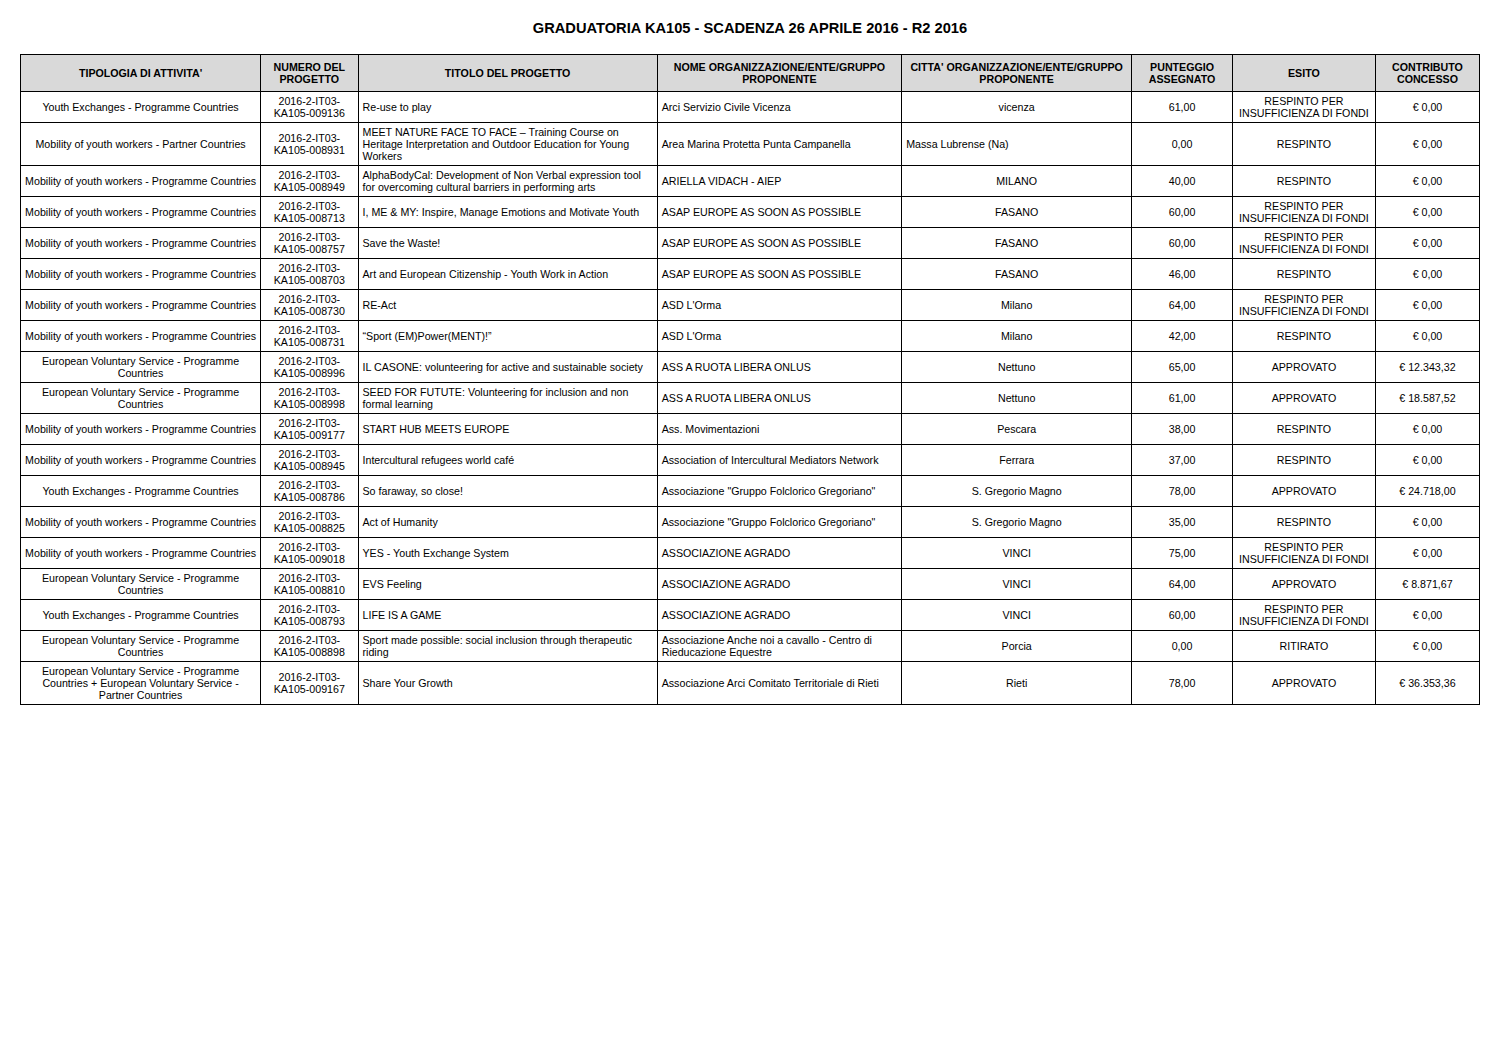GRADUATORIA KA105 - SCADENZA 26 APRILE 2016 - R2 2016
| TIPOLOGIA DI ATTIVITA' | NUMERO DEL PROGETTO | TITOLO DEL PROGETTO | NOME ORGANIZZAZIONE/ENTE/GRUPPO PROPONENTE | CITTA' ORGANIZZAZIONE/ENTE/GRUPPO PROPONENTE | PUNTEGGIO ASSEGNATO | ESITO | CONTRIBUTO CONCESSO |
| --- | --- | --- | --- | --- | --- | --- | --- |
| Youth Exchanges - Programme Countries | 2016-2-IT03-KA105-009136 | Re-use to play | Arci Servizio Civile Vicenza | vicenza | 61,00 | RESPINTO PER INSUFFICIENZA DI FONDI | € 0,00 |
| Mobility of youth workers - Partner Countries | 2016-2-IT03-KA105-008931 | MEET NATURE FACE TO FACE – Training Course on Heritage Interpretation and Outdoor Education for Young Workers | Area Marina Protetta Punta Campanella | Massa Lubrense (Na) | 0,00 | RESPINTO | € 0,00 |
| Mobility of youth workers - Programme Countries | 2016-2-IT03-KA105-008949 | AlphaBodyCal: Development of Non Verbal expression tool for overcoming cultural barriers in performing arts | ARIELLA VIDACH - AIEP | MILANO | 40,00 | RESPINTO | € 0,00 |
| Mobility of youth workers - Programme Countries | 2016-2-IT03-KA105-008713 | I, ME & MY: Inspire, Manage Emotions and Motivate Youth | ASAP EUROPE AS SOON AS POSSIBLE | FASANO | 60,00 | RESPINTO PER INSUFFICIENZA DI FONDI | € 0,00 |
| Mobility of youth workers - Programme Countries | 2016-2-IT03-KA105-008757 | Save the Waste! | ASAP EUROPE AS SOON AS POSSIBLE | FASANO | 60,00 | RESPINTO PER INSUFFICIENZA DI FONDI | € 0,00 |
| Mobility of youth workers - Programme Countries | 2016-2-IT03-KA105-008703 | Art and European Citizenship - Youth Work in Action | ASAP EUROPE AS SOON AS POSSIBLE | FASANO | 46,00 | RESPINTO | € 0,00 |
| Mobility of youth workers - Programme Countries | 2016-2-IT03-KA105-008730 | RE-Act | ASD L'Orma | Milano | 64,00 | RESPINTO PER INSUFFICIENZA DI FONDI | € 0,00 |
| Mobility of youth workers - Programme Countries | 2016-2-IT03-KA105-008731 | “Sport (EM)Power(MENT)!” | ASD L'Orma | Milano | 42,00 | RESPINTO | € 0,00 |
| European Voluntary Service - Programme Countries | 2016-2-IT03-KA105-008996 | IL CASONE: volunteering for active and sustainable society | ASS A RUOTA LIBERA ONLUS | Nettuno | 65,00 | APPROVATO | € 12.343,32 |
| European Voluntary Service - Programme Countries | 2016-2-IT03-KA105-008998 | SEED FOR FUTUTE: Volunteering for inclusion and non formal learning | ASS A RUOTA LIBERA ONLUS | Nettuno | 61,00 | APPROVATO | € 18.587,52 |
| Mobility of youth workers - Programme Countries | 2016-2-IT03-KA105-009177 | START HUB MEETS EUROPE | Ass. Movimentazioni | Pescara | 38,00 | RESPINTO | € 0,00 |
| Mobility of youth workers - Programme Countries | 2016-2-IT03-KA105-008945 | Intercultural refugees world café | Association of Intercultural Mediators Network | Ferrara | 37,00 | RESPINTO | € 0,00 |
| Youth Exchanges - Programme Countries | 2016-2-IT03-KA105-008786 | So faraway, so close! | Associazione "Gruppo Folclorico Gregoriano" | S. Gregorio Magno | 78,00 | APPROVATO | € 24.718,00 |
| Mobility of youth workers - Programme Countries | 2016-2-IT03-KA105-008825 | Act of Humanity | Associazione "Gruppo Folclorico Gregoriano" | S. Gregorio Magno | 35,00 | RESPINTO | € 0,00 |
| Mobility of youth workers - Programme Countries | 2016-2-IT03-KA105-009018 | YES - Youth Exchange System | ASSOCIAZIONE AGRADO | VINCI | 75,00 | RESPINTO PER INSUFFICIENZA DI FONDI | € 0,00 |
| European Voluntary Service - Programme Countries | 2016-2-IT03-KA105-008810 | EVS Feeling | ASSOCIAZIONE AGRADO | VINCI | 64,00 | APPROVATO | € 8.871,67 |
| Youth Exchanges - Programme Countries | 2016-2-IT03-KA105-008793 | LIFE IS A GAME | ASSOCIAZIONE AGRADO | VINCI | 60,00 | RESPINTO PER INSUFFICIENZA DI FONDI | € 0,00 |
| European Voluntary Service - Programme Countries | 2016-2-IT03-KA105-008898 | Sport made possible: social inclusion through therapeutic riding | Associazione Anche noi a cavallo - Centro di Rieducazione Equestre | Porcia | 0,00 | RITIRATO | € 0,00 |
| European Voluntary Service - Programme Countries + European Voluntary Service - Partner Countries | 2016-2-IT03-KA105-009167 | Share Your Growth | Associazione Arci Comitato Territoriale di Rieti | Rieti | 78,00 | APPROVATO | € 36.353,36 |